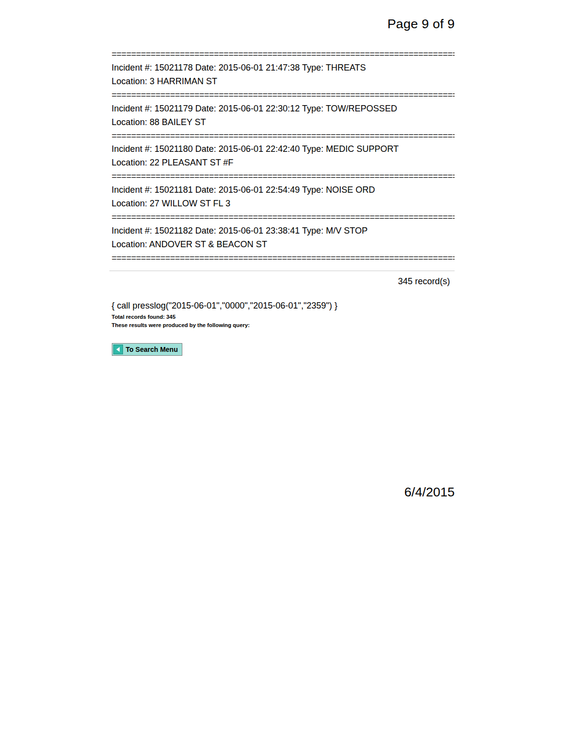Page 9 of 9
========================================================================
Incident #: 15021178 Date: 2015-06-01 21:47:38 Type: THREATS
Location: 3 HARRIMAN ST
========================================================================
Incident #: 15021179 Date: 2015-06-01 22:30:12 Type: TOW/REPOSSED
Location: 88 BAILEY ST
========================================================================
Incident #: 15021180 Date: 2015-06-01 22:42:40 Type: MEDIC SUPPORT
Location: 22 PLEASANT ST #F
========================================================================
Incident #: 15021181 Date: 2015-06-01 22:54:49 Type: NOISE ORD
Location: 27 WILLOW ST FL 3
========================================================================
Incident #: 15021182 Date: 2015-06-01 23:38:41 Type: M/V STOP
Location: ANDOVER ST & BEACON ST
========================================================================
345 record(s)
{ call presslog("2015-06-01","0000","2015-06-01","2359") }
Total records found: 345
These results were produced by the following query:
To Search Menu
6/4/2015